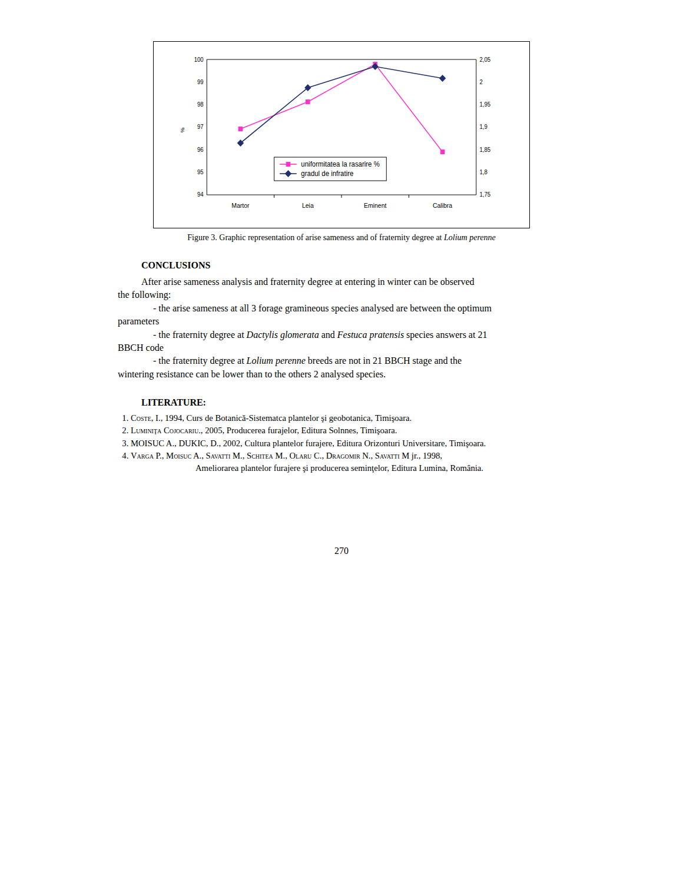100 99 98 97 96 95 94 2,05 2 1,95 1,9 1,85 1,8 1,75 1,7 x % Martor Leia Eminent Calibra uniformitatea la rasarire % gradul de infratire
Figure 3. Graphic representation of arise sameness and of fraternity degree at Lolium perenne
CONCLUSIONS
After arise sameness analysis and fraternity degree at entering in winter can be observed
the following:
- the arise sameness at all 3 forage gramineous species analysed are between the optimum
parameters
- the fraternity degree at Dactylis glomerata and Festuca pratensis species answers at 21
BBCH code
- the fraternity degree at Lolium perenne breeds are not in 21 BBCH stage and the
wintering resistance can be lower than to the others 2 analysed species.
LITERATURE:
Coste, I., 1994, Curs de Botanică-Sistematca plantelor şi geobotanica, Timişoara.
Luminiţa Cojocariu., 2005, Producerea furajelor, Editura Solnnes, Timişoara.
MOISUC A., DUKIC, D., 2002, Cultura plantelor furajere, Editura Orizonturi Universitare, Timişoara.
Varga P., Moisuc A., Savatti M., Schitea M., Olaru C., Dragomir N., Savatti M jr., 1998, Ameliorarea plantelor furajere şi producerea seminţelor, Editura Lumina, România.
270